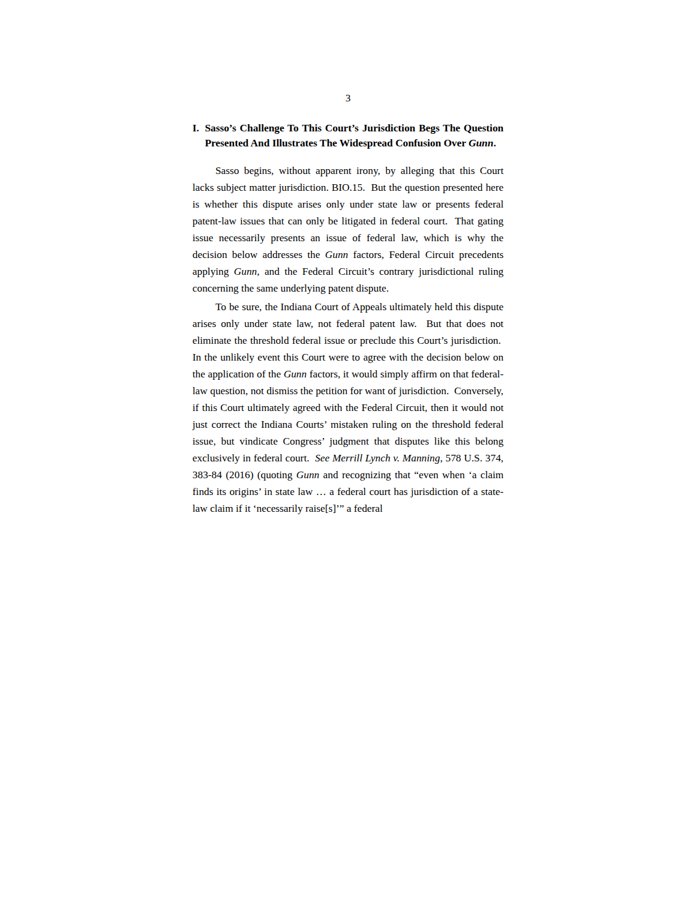3
I. Sasso’s Challenge To This Court’s Jurisdiction Begs The Question Presented And Illustrates The Widespread Confusion Over Gunn.
Sasso begins, without apparent irony, by alleging that this Court lacks subject matter jurisdiction. BIO.15. But the question presented here is whether this dispute arises only under state law or presents federal patent-law issues that can only be litigated in federal court. That gating issue necessarily presents an issue of federal law, which is why the decision below addresses the Gunn factors, Federal Circuit precedents applying Gunn, and the Federal Circuit’s contrary jurisdictional ruling concerning the same underlying patent dispute.
To be sure, the Indiana Court of Appeals ultimately held this dispute arises only under state law, not federal patent law. But that does not eliminate the threshold federal issue or preclude this Court’s jurisdiction. In the unlikely event this Court were to agree with the decision below on the application of the Gunn factors, it would simply affirm on that federal-law question, not dismiss the petition for want of jurisdiction. Conversely, if this Court ultimately agreed with the Federal Circuit, then it would not just correct the Indiana Courts’ mistaken ruling on the threshold federal issue, but vindicate Congress’ judgment that disputes like this belong exclusively in federal court. See Merrill Lynch v. Manning, 578 U.S. 374, 383-84 (2016) (quoting Gunn and recognizing that “even when ‘a claim finds its origins’ in state law … a federal court has jurisdiction of a state-law claim if it ‘necessarily raise[s]’” a federal